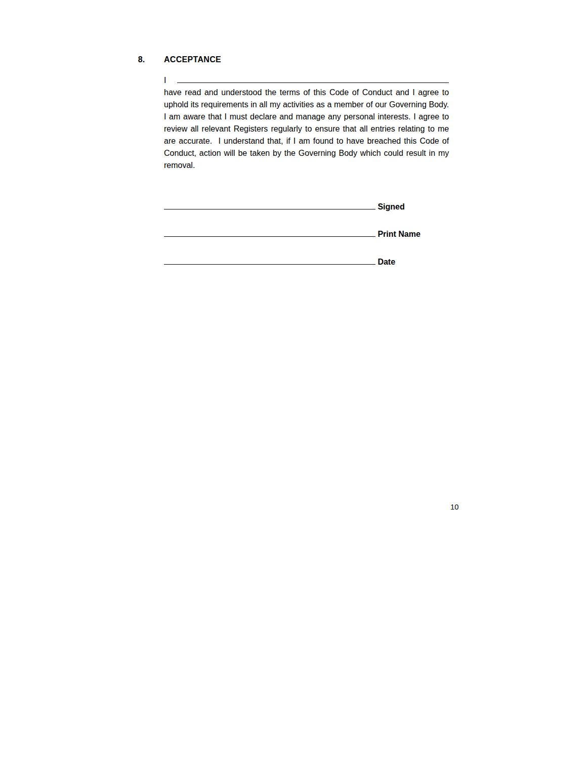8. ACCEPTANCE
I have read and understood the terms of this Code of Conduct and I agree to uphold its requirements in all my activities as a member of our Governing Body. I am aware that I must declare and manage any personal interests. I agree to review all relevant Registers regularly to ensure that all entries relating to me are accurate. I understand that, if I am found to have breached this Code of Conduct, action will be taken by the Governing Body which could result in my removal.
Signed
Print Name
Date
10